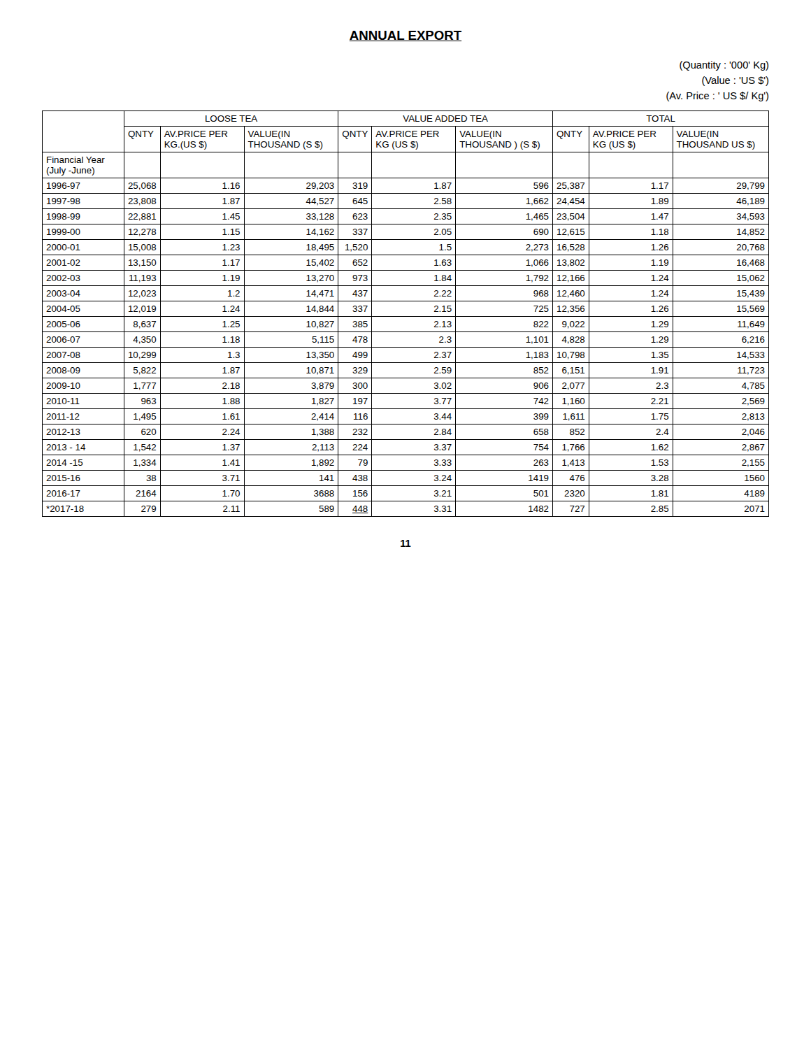ANNUAL EXPORT
(Quantity : '000' Kg)
(Value : 'US $')
(Av. Price : ' US $/ Kg')
| | LOOSE TEA | VALUE ADDED TEA | TOTAL |
| --- | --- | --- | --- |
| QNTY | AV.PRICE PER KG.(US $) | VALUE(IN THOUSAND (S $) | QNTY | AV.PRICE PER KG (US $) | VALUE(IN THOUSAND ) (S $) | QNTY | AV.PRICE PER KG (US $) | VALUE(IN THOUSAND US $) |
| Financial Year (July -June) | | | | | | | | | |
| 1996-97 | 25,068 | 1.16 | 29,203 | 319 | 1.87 | 596 | 25,387 | 1.17 | 29,799 |
| 1997-98 | 23,808 | 1.87 | 44,527 | 645 | 2.58 | 1,662 | 24,454 | 1.89 | 46,189 |
| 1998-99 | 22,881 | 1.45 | 33,128 | 623 | 2.35 | 1,465 | 23,504 | 1.47 | 34,593 |
| 1999-00 | 12,278 | 1.15 | 14,162 | 337 | 2.05 | 690 | 12,615 | 1.18 | 14,852 |
| 2000-01 | 15,008 | 1.23 | 18,495 | 1,520 | 1.5 | 2,273 | 16,528 | 1.26 | 20,768 |
| 2001-02 | 13,150 | 1.17 | 15,402 | 652 | 1.63 | 1,066 | 13,802 | 1.19 | 16,468 |
| 2002-03 | 11,193 | 1.19 | 13,270 | 973 | 1.84 | 1,792 | 12,166 | 1.24 | 15,062 |
| 2003-04 | 12,023 | 1.2 | 14,471 | 437 | 2.22 | 968 | 12,460 | 1.24 | 15,439 |
| 2004-05 | 12,019 | 1.24 | 14,844 | 337 | 2.15 | 725 | 12,356 | 1.26 | 15,569 |
| 2005-06 | 8,637 | 1.25 | 10,827 | 385 | 2.13 | 822 | 9,022 | 1.29 | 11,649 |
| 2006-07 | 4,350 | 1.18 | 5,115 | 478 | 2.3 | 1,101 | 4,828 | 1.29 | 6,216 |
| 2007-08 | 10,299 | 1.3 | 13,350 | 499 | 2.37 | 1,183 | 10,798 | 1.35 | 14,533 |
| 2008-09 | 5,822 | 1.87 | 10,871 | 329 | 2.59 | 852 | 6,151 | 1.91 | 11,723 |
| 2009-10 | 1,777 | 2.18 | 3,879 | 300 | 3.02 | 906 | 2,077 | 2.3 | 4,785 |
| 2010-11 | 963 | 1.88 | 1,827 | 197 | 3.77 | 742 | 1,160 | 2.21 | 2,569 |
| 2011-12 | 1,495 | 1.61 | 2,414 | 116 | 3.44 | 399 | 1,611 | 1.75 | 2,813 |
| 2012-13 | 620 | 2.24 | 1,388 | 232 | 2.84 | 658 | 852 | 2.4 | 2,046 |
| 2013 - 14 | 1,542 | 1.37 | 2,113 | 224 | 3.37 | 754 | 1,766 | 1.62 | 2,867 |
| 2014 -15 | 1,334 | 1.41 | 1,892 | 79 | 3.33 | 263 | 1,413 | 1.53 | 2,155 |
| 2015-16 | 38 | 3.71 | 141 | 438 | 3.24 | 1419 | 476 | 3.28 | 1560 |
| 2016-17 | 2164 | 1.70 | 3688 | 156 | 3.21 | 501 | 2320 | 1.81 | 4189 |
| *2017-18 | 279 | 2.11 | 589 | 448 | 3.31 | 1482 | 727 | 2.85 | 2071 |
11